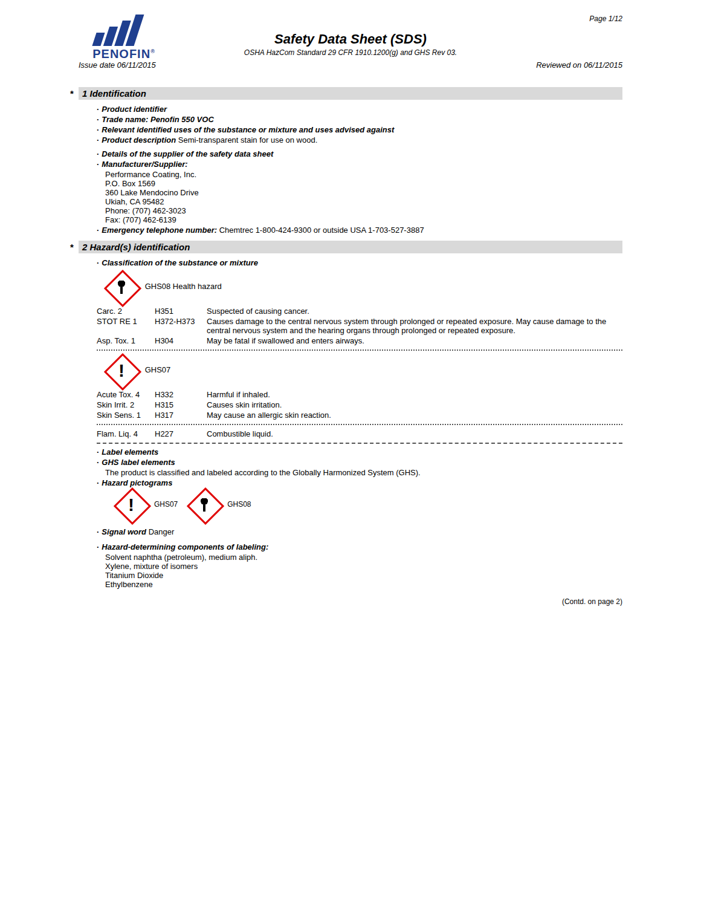PENOFIN®
Page 1/12
Safety Data Sheet (SDS)
OSHA HazCom Standard 29 CFR 1910.1200(g) and GHS Rev 03.
Issue date 06/11/2015 Reviewed on 06/11/2015
*1 Identification
Product identifier
Trade name: Penofin 550 VOC
Relevant identified uses of the substance or mixture and uses advised against
Product description Semi-transparent stain for use on wood.
Details of the supplier of the safety data sheet
Manufacturer/Supplier:
Performance Coating, Inc.
P.O. Box 1569
360 Lake Mendocino Drive
Ukiah, CA 95482
Phone: (707) 462-3023
Fax: (707) 462-6139
Emergency telephone number: Chemtrec 1-800-424-9300 or outside USA 1-703-527-3887
*2 Hazard(s) identification
Classification of the substance or mixture
GHS08 Health hazard
| Carc. 2 | H351 | Suspected of causing cancer. |
| STOT RE 1 | H372-H373 | Causes damage to the central nervous system through prolonged or repeated exposure. May cause damage to the central nervous system and the hearing organs through prolonged or repeated exposure. |
| Asp. Tox. 1 | H304 | May be fatal if swallowed and enters airways. |
! GHS07
| Acute Tox. 4 | H332 | Harmful if inhaled. |
| Skin Irrit. 2 | H315 | Causes skin irritation. |
| Skin Sens. 1 | H317 | May cause an allergic skin reaction. |
| Flam. Liq. 4 | H227 | Combustible liquid. |
Label elements
GHS label elements
The product is classified and labeled according to the Globally Harmonized System (GHS).
Hazard pictograms
! GHS07 GHS08
Signal word Danger
Hazard-determining components of labeling:
Solvent naphtha (petroleum), medium aliph.
Xylene, mixture of isomers
Titanium Dioxide
Ethylbenzene
(Contd. on page 2)